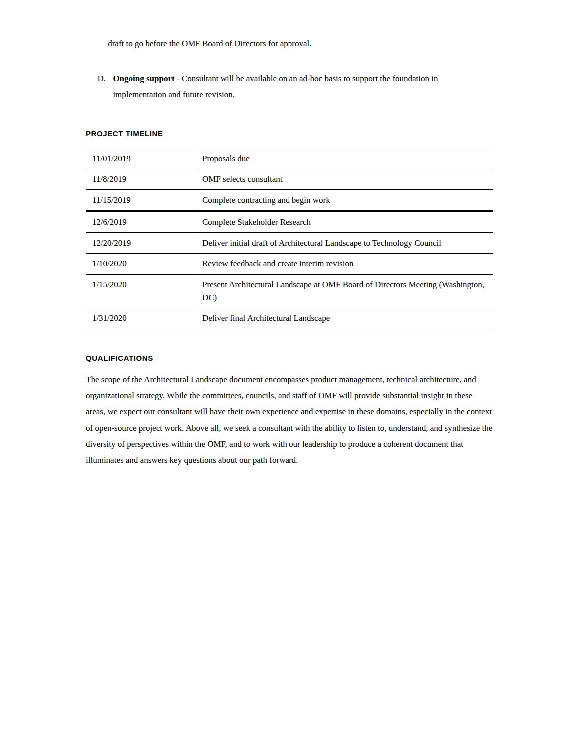draft to go before the OMF Board of Directors for approval.
Ongoing support - Consultant will be available on an ad-hoc basis to support the foundation in implementation and future revision.
PROJECT TIMELINE
| 11/01/2019 | Proposals due |
| 11/8/2019 | OMF selects consultant |
| 11/15/2019 | Complete contracting and begin work |
| 12/6/2019 | Complete Stakeholder Research |
| 12/20/2019 | Deliver initial draft of Architectural Landscape to Technology Council |
| 1/10/2020 | Review feedback and create interim revision |
| 1/15/2020 | Present Architectural Landscape at OMF Board of Directors Meeting (Washington, DC) |
| 1/31/2020 | Deliver final Architectural Landscape |
QUALIFICATIONS
The scope of the Architectural Landscape document encompasses product management, technical architecture, and organizational strategy. While the committees, councils, and staff of OMF will provide substantial insight in these areas, we expect our consultant will have their own experience and expertise in these domains, especially in the context of open-source project work. Above all, we seek a consultant with the ability to listen to, understand, and synthesize the diversity of perspectives within the OMF, and to work with our leadership to produce a coherent document that illuminates and answers key questions about our path forward.